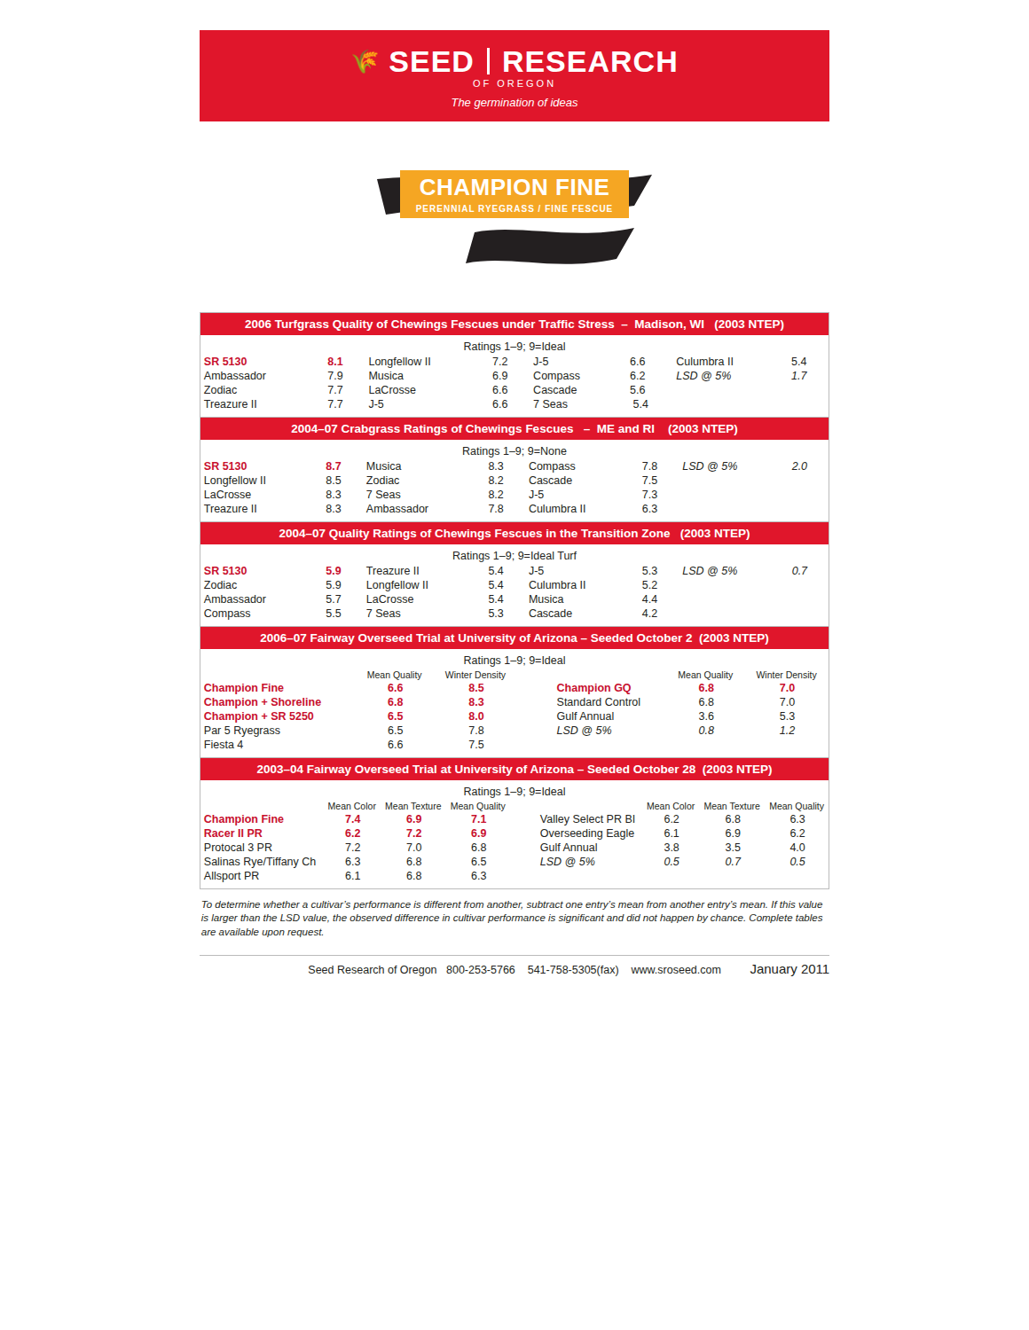🌾 SEED RESEARCH
OF OREGON
The germination of ideas
CHAMPION FINE
PERENNIAL RYEGRASS / FINE FESCUE
2006 Turfgrass Quality of Chewings Fescues under Traffic Stress – Madison, WI (2003 NTEP)
Ratings 1–9; 9=Ideal
| SR 5130 | 8.1 | Longfellow II | 7.2 | J-5 | 6.6 | Culumbra II | 5.4 |
| Ambassador | 7.9 | Musica | 6.9 | Compass | 6.2 | LSD @ 5% | 1.7 |
| Zodiac | 7.7 | LaCrosse | 6.6 | Cascade | 5.6 | | |
| Treazure II | 7.7 | J-5 | 6.6 | 7 Seas | 5.4 | | |
2004–07 Crabgrass Ratings of Chewings Fescues – ME and RI (2003 NTEP)
Ratings 1–9; 9=None
| SR 5130 | 8.7 | Musica | 8.3 | Compass | 7.8 | LSD @ 5% | 2.0 |
| Longfellow II | 8.5 | Zodiac | 8.2 | Cascade | 7.5 | | |
| LaCrosse | 8.3 | 7 Seas | 8.2 | J-5 | 7.3 | | |
| Treazure II | 8.3 | Ambassador | 7.8 | Culumbra II | 6.3 | | |
2004–07 Quality Ratings of Chewings Fescues in the Transition Zone (2003 NTEP)
Ratings 1–9; 9=Ideal Turf
| SR 5130 | 5.9 | Treazure II | 5.4 | J-5 | 5.3 | LSD @ 5% | 0.7 |
| Zodiac | 5.9 | Longfellow II | 5.4 | Culumbra II | 5.2 | | |
| Ambassador | 5.7 | LaCrosse | 5.4 | Musica | 4.4 | | |
| Compass | 5.5 | 7 Seas | 5.3 | Cascade | 4.2 | | |
2006–07 Fairway Overseed Trial at University of Arizona – Seeded October 2 (2003 NTEP)
Ratings 1–9; 9=Ideal
| | Mean Quality | Winter Density | | | Mean Quality | Winter Density |
| Champion Fine | 6.6 | 8.5 | | Champion GQ | 6.8 | 7.0 |
| Champion + Shoreline | 6.8 | 8.3 | | Standard Control | 6.8 | 7.0 |
| Champion + SR 5250 | 6.5 | 8.0 | | Gulf Annual | 3.6 | 5.3 |
| Par 5 Ryegrass | 6.5 | 7.8 | | LSD @ 5% | 0.8 | 1.2 |
| Fiesta 4 | 6.6 | 7.5 | | | | |
2003–04 Fairway Overseed Trial at University of Arizona – Seeded October 28 (2003 NTEP)
Ratings 1–9; 9=Ideal
| | Mean Color | Mean Texture | Mean Quality | | | Mean Color | Mean Texture | Mean Quality |
| Champion Fine | 7.4 | 6.9 | 7.1 | | Valley Select PR BI | 6.2 | 6.8 | 6.3 |
| Racer II PR | 6.2 | 7.2 | 6.9 | | Overseeding Eagle | 6.1 | 6.9 | 6.2 |
| Protocal 3 PR | 7.2 | 7.0 | 6.8 | | Gulf Annual | 3.8 | 3.5 | 4.0 |
| Salinas Rye/Tiffany Ch | 6.3 | 6.8 | 6.5 | | LSD @ 5% | 0.5 | 0.7 | 0.5 |
| Allsport PR | 6.1 | 6.8 | 6.3 | | | | | |
To determine whether a cultivar’s performance is different from another, subtract one entry’s mean from another entry’s mean. If this value is larger than the LSD value, the observed difference in cultivar performance is significant and did not happen by chance. Complete tables are available upon request.
Seed Research of Oregon 800-253-5766 541-758-5305(fax) www.sroseed.com
January 2011